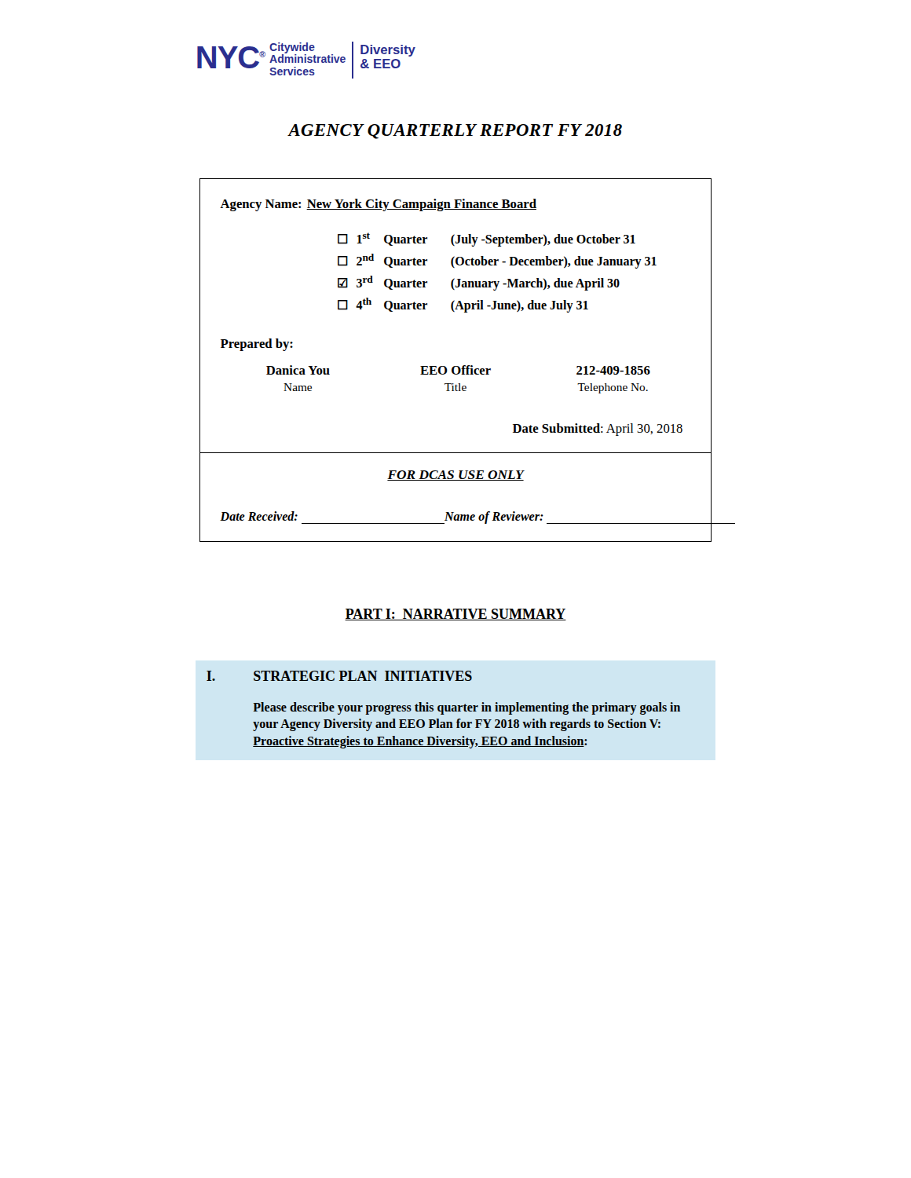NYC®
Citywide
Administrative
Services
Diversity
& EEO
AGENCY QUARTERLY REPORT FY 2018
Agency Name:New York City Campaign Finance Board
1st Quarter (July -September), due October 31
2nd Quarter (October - December), due January 31
3rd Quarter (January -March), due April 30
4th Quarter (April -June), due July 31
Prepared by:
| Danica You Name | EEO Officer Title | 212-409-1856 Telephone No. |
Date Submitted: April 30, 2018
FOR DCAS USE ONLY
Date Received:
Name of Reviewer:
PART I: NARRATIVE SUMMARY
I.
STRATEGIC PLAN INITIATIVES
Please describe your progress this quarter in implementing the primary goals in your Agency Diversity and EEO Plan for FY 2018 with regards to Section V: Proactive Strategies to Enhance Diversity, EEO and Inclusion: